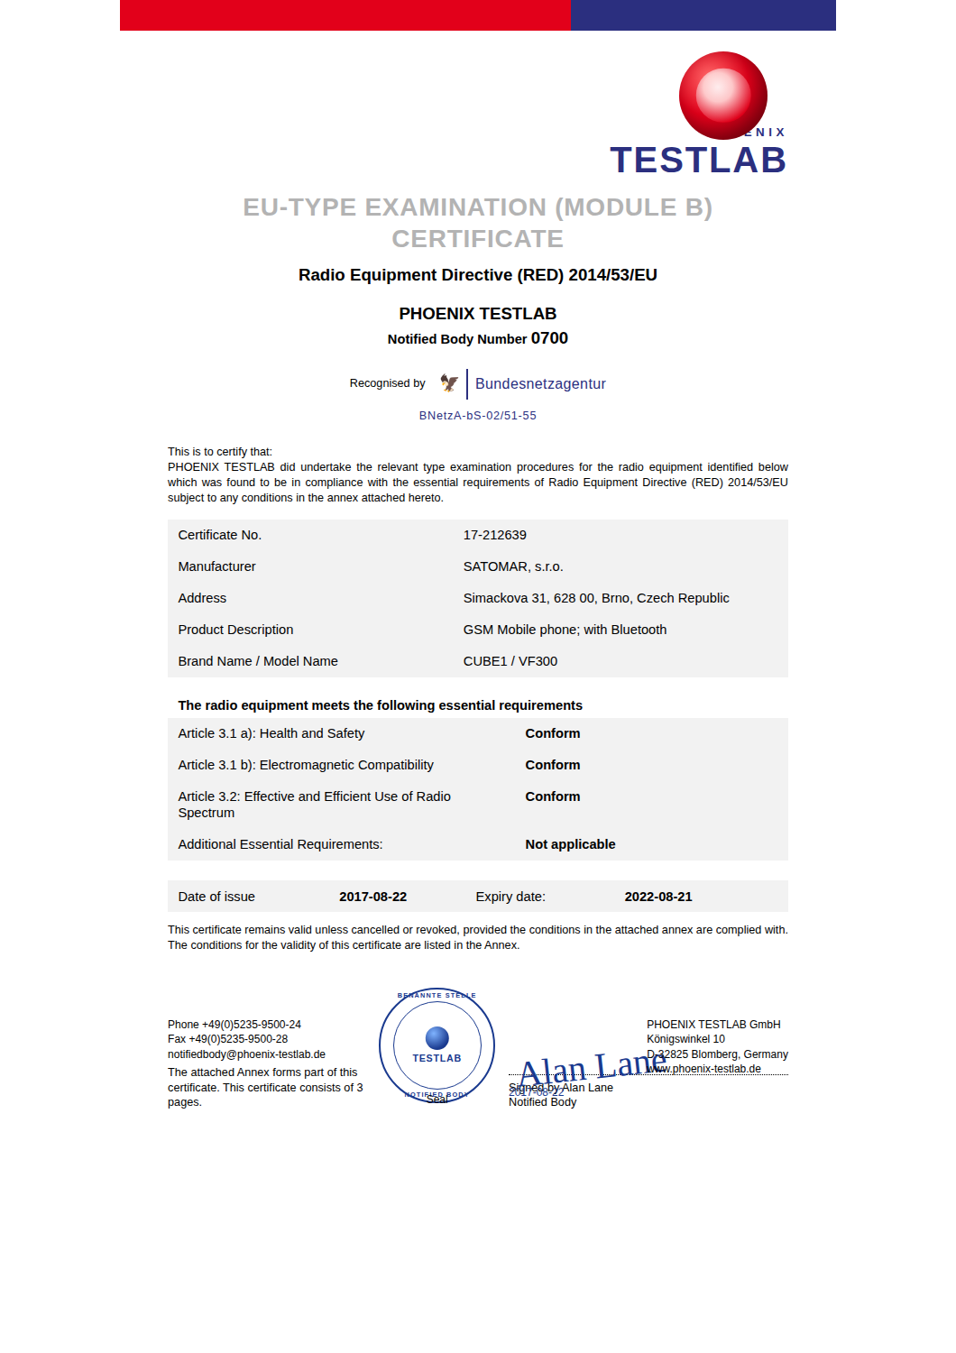PHOENIX TESTLAB
EU-TYPE EXAMINATION (MODULE B) CERTIFICATE
Radio Equipment Directive (RED) 2014/53/EU
PHOENIX TESTLAB
Notified Body Number 0700
Recognised by
🦅
Bundesnetzagentur
BNetzA-bS-02/51-55
This is to certify that:
PHOENIX TESTLAB did undertake the relevant type examination procedures for the radio equipment identified below which was found to be in compliance with the essential requirements of Radio Equipment Directive (RED) 2014/53/EU subject to any conditions in the annex attached hereto.
| Certificate No. | 17-212639 |
| Manufacturer | SATOMAR, s.r.o. |
| Address | Simackova 31, 628 00, Brno, Czech Republic |
| Product Description | GSM Mobile phone; with Bluetooth |
| Brand Name / Model Name | CUBE1 / VF300 |
The radio equipment meets the following essential requirements
| Article 3.1 a): Health and Safety | Conform |
| Article 3.1 b): Electromagnetic Compatibility | Conform |
| Article 3.2: Effective and Efficient Use of Radio Spectrum | Conform |
| Additional Essential Requirements: | Not applicable |
| Date of issue | 2017-08-22 | Expiry date: | 2022-08-21 |
This certificate remains valid unless cancelled or revoked, provided the conditions in the attached annex are complied with. The conditions for the validity of this certificate are listed in the Annex.
The attached Annex forms part of this
certificate. This certificate consists of 3
pages.
BENANNTE STELLE
NOTIFIED BODY
TESTLAB
Seal
Alan Lane
2017-08-22
Signed by Alan Lane
Notified Body
Phone +49(0)5235-9500-24 Fax +49(0)5235-9500-28 notifiedbody@phoenix-testlab.de
PHOENIX TESTLAB GmbH Königswinkel 10 D-32825 Blomberg, Germany www.phoenix-testlab.de